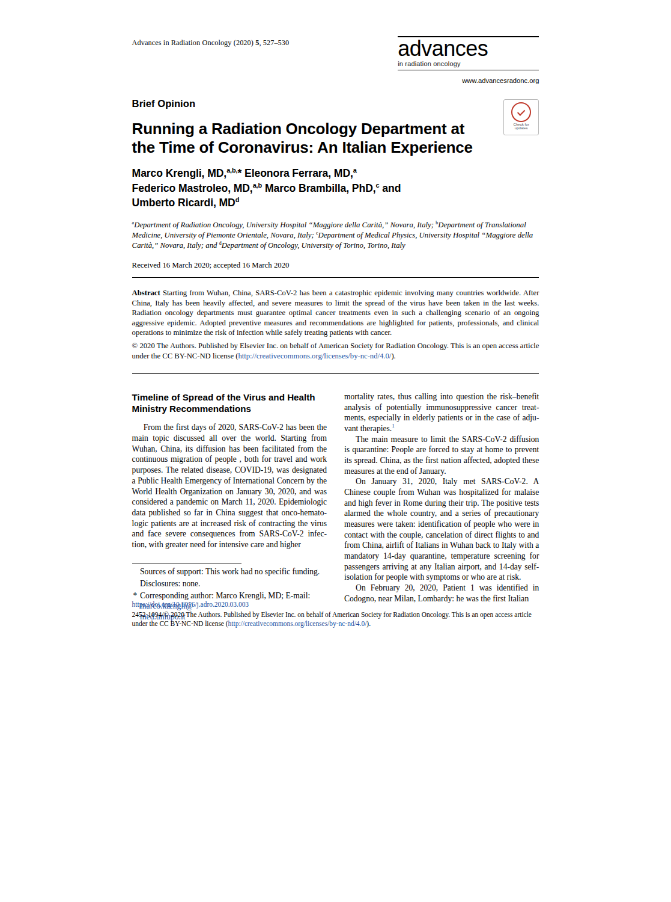Advances in Radiation Oncology (2020) 5, 527–530
advances
in radiation oncology
www.advancesradonc.org
Brief Opinion
Check for updates
Running a Radiation Oncology Department at the Time of Coronavirus: An Italian Experience
Marco Krengli, MD,a,b,* Eleonora Ferrara, MD,a
Federico Mastroleo, MD,a,b Marco Brambilla, PhD,c and
Umberto Ricardi, MDd
aDepartment of Radiation Oncology, University Hospital “Maggiore della Carità,” Novara, Italy; bDepartment of Translational Medicine, University of Piemonte Orientale, Novara, Italy; cDepartment of Medical Physics, University Hospital “Maggiore della Carità,” Novara, Italy; and dDepartment of Oncology, University of Torino, Torino, Italy
Received 16 March 2020; accepted 16 March 2020
Abstract Starting from Wuhan, China, SARS-CoV-2 has been a catastrophic epidemic involving many countries worldwide. After China, Italy has been heavily affected, and severe measures to limit the spread of the virus have been taken in the last weeks. Radiation oncology departments must guarantee optimal cancer treatments even in such a challenging scenario of an ongoing aggressive epidemic. Adopted preventive measures and recommendations are highlighted for patients, professionals, and clinical operations to minimize the risk of infection while safely treating patients with cancer.
© 2020 The Authors. Published by Elsevier Inc. on behalf of American Society for Radiation Oncology. This is an open access article under the CC BY-NC-ND license (http://creativecommons.org/licenses/by-nc-nd/4.0/).
Timeline of Spread of the Virus and Health Ministry Recommendations
From the first days of 2020, SARS-CoV-2 has been the main topic discussed all over the world. Starting from Wuhan, China, its diffusion has been facilitated from the continuous migration of people , both for travel and work purposes. The related disease, COVID-19, was designated a Public Health Emergency of International Concern by the World Health Organization on January 30, 2020, and was considered a pandemic on March 11, 2020. Epidemiologic data published so far in China suggest that onco-hematologic patients are at increased risk of contracting the virus and face severe consequences from SARS-CoV-2 infection, with greater need for intensive care and higher
Sources of support: This work had no specific funding.
Disclosures: none.
* Corresponding author: Marco Krengli, MD; E-mail: marco.krengli@
med.uniupo.it
mortality rates, thus calling into question the risk–benefit analysis of potentially immunosuppressive cancer treatments, especially in elderly patients or in the case of adjuvant therapies.1
The main measure to limit the SARS-CoV-2 diffusion is quarantine: People are forced to stay at home to prevent its spread. China, as the first nation affected, adopted these measures at the end of January.
On January 31, 2020, Italy met SARS-CoV-2. A Chinese couple from Wuhan was hospitalized for malaise and high fever in Rome during their trip. The positive tests alarmed the whole country, and a series of precautionary measures were taken: identification of people who were in contact with the couple, cancelation of direct flights to and from China, airlift of Italians in Wuhan back to Italy with a mandatory 14-day quarantine, temperature screening for passengers arriving at any Italian airport, and 14-day self-isolation for people with symptoms or who are at risk.
On February 20, 2020, Patient 1 was identified in Codogno, near Milan, Lombardy: he was the first Italian
https://doi.org/10.1016/j.adro.2020.03.003
2452-1094/© 2020 The Authors. Published by Elsevier Inc. on behalf of American Society for Radiation Oncology. This is an open access article under the CC BY-NC-ND license (http://creativecommons.org/licenses/by-nc-nd/4.0/).